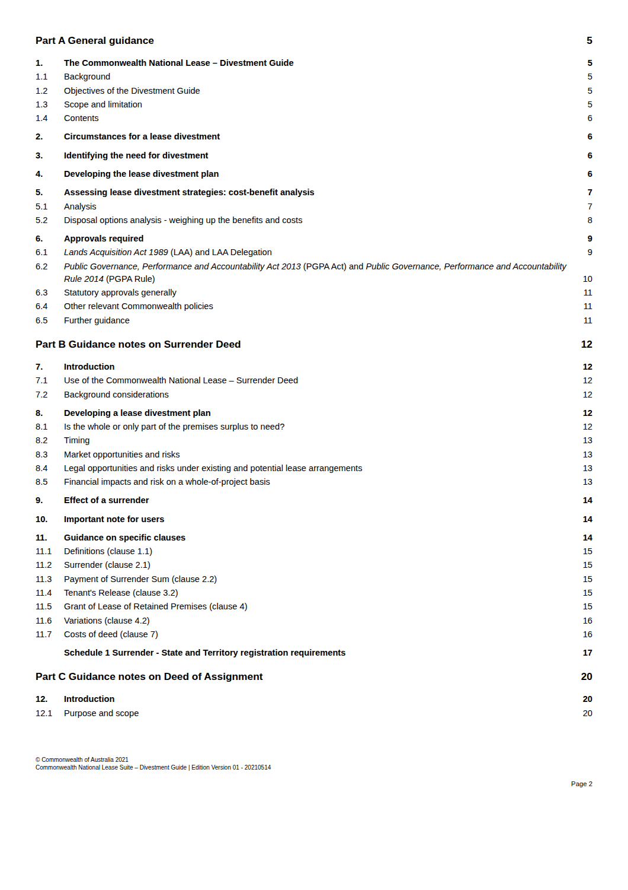| Part A General guidance | 5 |
| 1. | The Commonwealth National Lease – Divestment Guide | 5 |
| 1.1 | Background | 5 |
| 1.2 | Objectives of the Divestment Guide | 5 |
| 1.3 | Scope and limitation | 5 |
| 1.4 | Contents | 6 |
| 2. | Circumstances for a lease divestment | 6 |
| 3. | Identifying the need for divestment | 6 |
| 4. | Developing the lease divestment plan | 6 |
| 5. | Assessing lease divestment strategies: cost-benefit analysis | 7 |
| 5.1 | Analysis | 7 |
| 5.2 | Disposal options analysis - weighing up the benefits and costs | 8 |
| 6. | Approvals required | 9 |
| 6.1 | Lands Acquisition Act 1989 (LAA) and LAA Delegation | 9 |
| 6.2 | Public Governance, Performance and Accountability Act 2013 (PGPA Act) and Public Governance, Performance and Accountability Rule 2014 (PGPA Rule) | 10 |
| 6.3 | Statutory approvals generally | 11 |
| 6.4 | Other relevant Commonwealth policies | 11 |
| 6.5 | Further guidance | 11 |
| Part B Guidance notes on Surrender Deed | 12 |
| 7. | Introduction | 12 |
| 7.1 | Use of the Commonwealth National Lease – Surrender Deed | 12 |
| 7.2 | Background considerations | 12 |
| 8. | Developing a lease divestment plan | 12 |
| 8.1 | Is the whole or only part of the premises surplus to need? | 12 |
| 8.2 | Timing | 13 |
| 8.3 | Market opportunities and risks | 13 |
| 8.4 | Legal opportunities and risks under existing and potential lease arrangements | 13 |
| 8.5 | Financial impacts and risk on a whole-of-project basis | 13 |
| 9. | Effect of a surrender | 14 |
| 10. | Important note for users | 14 |
| 11. | Guidance on specific clauses | 14 |
| 11.1 | Definitions (clause 1.1) | 15 |
| 11.2 | Surrender (clause 2.1) | 15 |
| 11.3 | Payment of Surrender Sum (clause 2.2) | 15 |
| 11.4 | Tenant's Release (clause 3.2) | 15 |
| 11.5 | Grant of Lease of Retained Premises (clause 4) | 15 |
| 11.6 | Variations (clause 4.2) | 16 |
| 11.7 | Costs of deed (clause 7) | 16 |
| | Schedule 1 Surrender - State and Territory registration requirements | 17 |
| Part C Guidance notes on Deed of Assignment | 20 |
| 12. | Introduction | 20 |
| 12.1 | Purpose and scope | 20 |
© Commonwealth of Australia 2021
Commonwealth National Lease Suite – Divestment Guide | Edition Version 01 - 20210514
Page 2